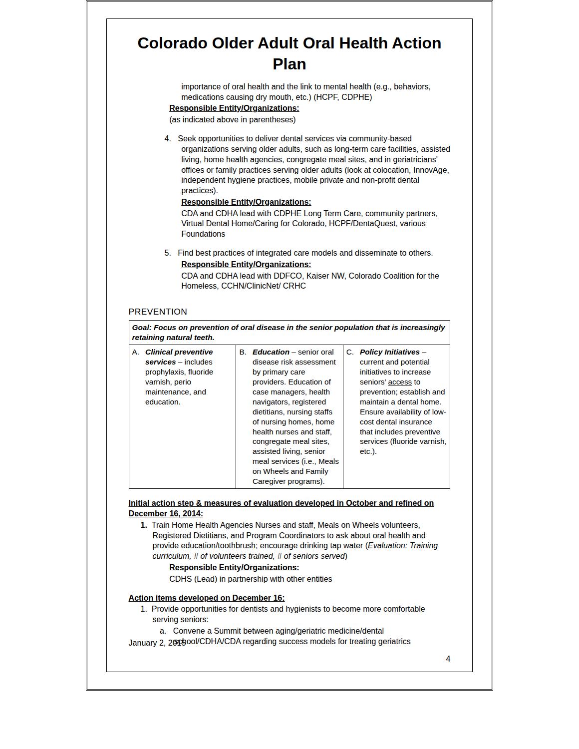Colorado Older Adult Oral Health Action Plan
importance of oral health and the link to mental health (e.g., behaviors, medications causing dry mouth, etc.) (HCPF, CDPHE)
Responsible Entity/Organizations:
(as indicated above in parentheses)
4. Seek opportunities to deliver dental services via community-based organizations serving older adults, such as long-term care facilities, assisted living, home health agencies, congregate meal sites, and in geriatricians' offices or family practices serving older adults (look at colocation, InnovAge, independent hygiene practices, mobile private and non-profit dental practices).
Responsible Entity/Organizations:
CDA and CDHA lead with CDPHE Long Term Care, community partners, Virtual Dental Home/Caring for Colorado, HCPF/DentaQuest, various Foundations
5. Find best practices of integrated care models and disseminate to others.
Responsible Entity/Organizations:
CDA and CDHA lead with DDFCO, Kaiser NW, Colorado Coalition for the Homeless, CCHN/ClinicNet/ CRHC
PREVENTION
| Goal: Focus on prevention of oral disease in the senior population that is increasingly retaining natural teeth. |
| A. | Clinical preventive services – includes prophylaxis, fluoride varnish, perio maintenance, and education. | B. | Education – senior oral disease risk assessment by primary care providers. Education of case managers, health navigators, registered dietitians, nursing staffs of nursing homes, home health nurses and staff, congregate meal sites, assisted living, senior meal services (i.e., Meals on Wheels and Family Caregiver programs). | C. | Policy Initiatives – current and potential initiatives to increase seniors’ access to prevention; establish and maintain a dental home. Ensure availability of low-cost dental insurance that includes preventive services (fluoride varnish, etc.). |
Initial action step & measures of evaluation developed in October and refined on December 16, 2014:
1. Train Home Health Agencies Nurses and staff, Meals on Wheels volunteers, Registered Dietitians, and Program Coordinators to ask about oral health and provide education/toothbrush; encourage drinking tap water (Evaluation: Training curriculum, # of volunteers trained, # of seniors served)
Responsible Entity/Organizations:
CDHS (Lead) in partnership with other entities
Action items developed on December 16:
1. Provide opportunities for dentists and hygienists to become more comfortable serving seniors:
a. Convene a Summit between aging/geriatric medicine/dental school/CDHA/CDA regarding success models for treating geriatrics
January 2, 2015
4